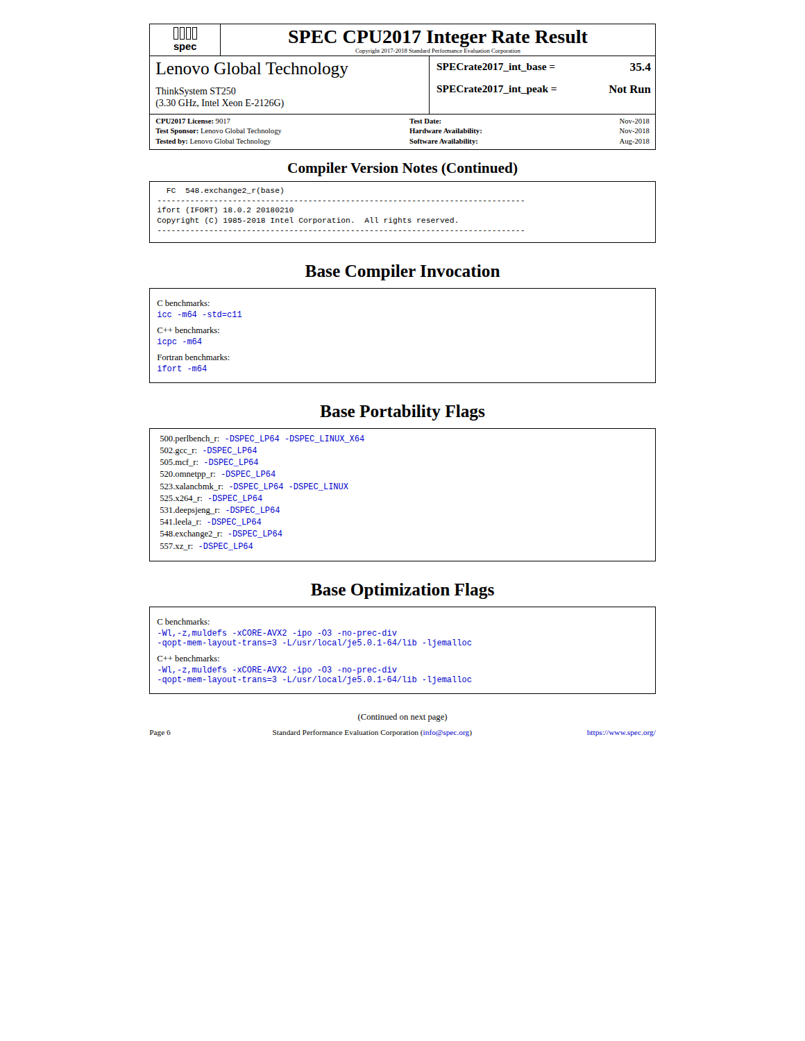spec
SPEC CPU2017 Integer Rate Result
Copyright 2017-2018 Standard Performance Evaluation Corporation
Lenovo Global Technology
ThinkSystem ST250
(3.30 GHz, Intel Xeon E-2126G)
SPECrate2017_int_base = 35.4
SPECrate2017_int_peak = Not Run
CPU2017 License: 9017
Test Sponsor: Lenovo Global Technology
Tested by: Lenovo Global Technology
Test Date: Nov-2018
Hardware Availability: Nov-2018
Software Availability: Aug-2018
Compiler Version Notes (Continued)
  FC  548.exchange2_r(base)
------------------------------------------------------------------------------
ifort (IFORT) 18.0.2 20180210
Copyright (C) 1985-2018 Intel Corporation.  All rights reserved.
------------------------------------------------------------------------------
Base Compiler Invocation
C benchmarks:
icc -m64 -std=c11
C++ benchmarks:
icpc -m64
Fortran benchmarks:
ifort -m64
Base Portability Flags
500.perlbench_r: -DSPEC_LP64 -DSPEC_LINUX_X64
502.gcc_r: -DSPEC_LP64
505.mcf_r: -DSPEC_LP64
520.omnetpp_r: -DSPEC_LP64
523.xalancbmk_r: -DSPEC_LP64 -DSPEC_LINUX
525.x264_r: -DSPEC_LP64
531.deepsjeng_r: -DSPEC_LP64
541.leela_r: -DSPEC_LP64
548.exchange2_r: -DSPEC_LP64
557.xz_r: -DSPEC_LP64
Base Optimization Flags
C benchmarks:
-Wl,-z,muldefs -xCORE-AVX2 -ipo -O3 -no-prec-div
-qopt-mem-layout-trans=3 -L/usr/local/je5.0.1-64/lib -ljemalloc
C++ benchmarks:
-Wl,-z,muldefs -xCORE-AVX2 -ipo -O3 -no-prec-div
-qopt-mem-layout-trans=3 -L/usr/local/je5.0.1-64/lib -ljemalloc
(Continued on next page)
Page 6
Standard Performance Evaluation Corporation (info@spec.org)
https://www.spec.org/